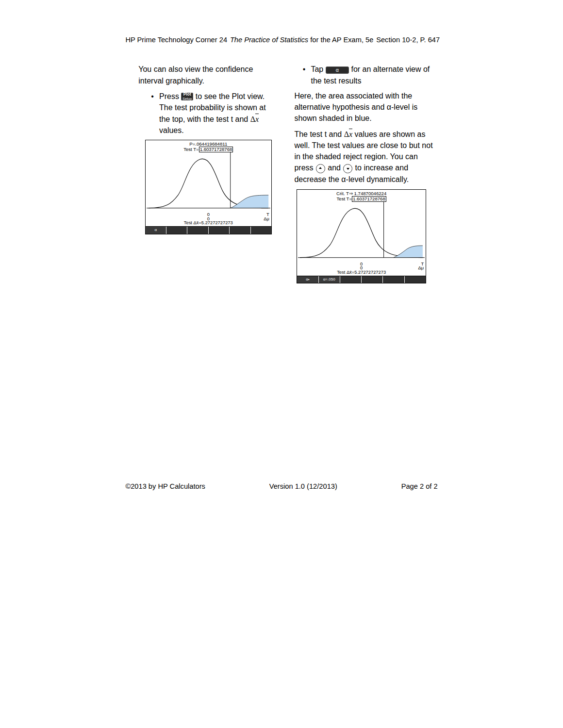HP Prime Technology Corner 24 The Practice of Statistics for the AP Exam, 5e Section 10-2, P. 647
You can also view the confidence interval graphically.
Press Plot Setup to see the Plot view. The test probability is shown at the top, with the test t and Δx values.
P=.064419684811 Test T=1.60371728768
0 T
0 Δμ
Test Δx̄=5.27272727273
α
Tap α for an alternate view of the test results
Here, the area associated with the alternative hypothesis and α-level is shown shaded in blue.
The test t and Δx values are shown as well. The test values are close to but not in the shaded reject region. You can press and to increase and decrease the α-level dynamically.
Crit. T⇒ 1.74870046224 Test T=1.60371728768
0 T
0 Δμ
Test Δx̄=5.27272727273
α•
α=.050
©2013 by HP Calculators Version 1.0 (12/2013) Page 2 of 2